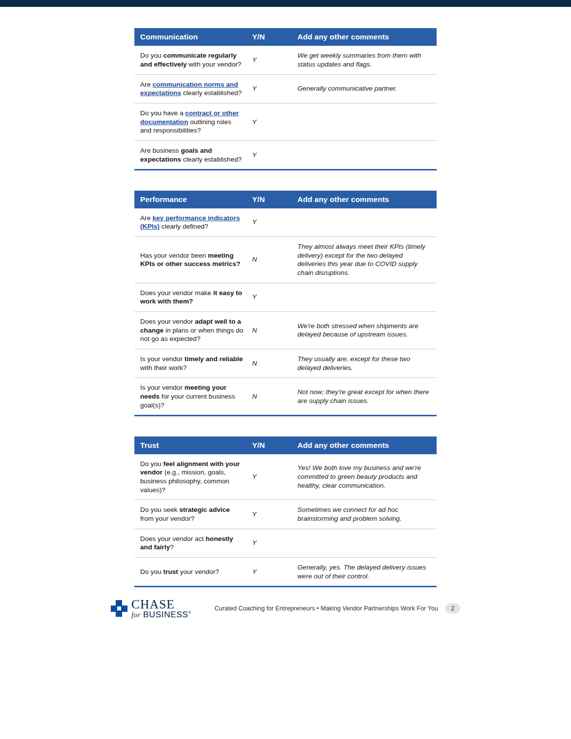| Communication | Y/N | Add any other comments |
| --- | --- | --- |
| Do you communicate regularly and effectively with your vendor? | Y | We get weekly summaries from them with status updates and flags. |
| Are communication norms and expectations clearly established? | Y | Generally communicative partner. |
| Do you have a contract or other documentation outlining roles and responsibilities? | Y | |
| Are business goals and expectations clearly established? | Y | |
| Performance | Y/N | Add any other comments |
| --- | --- | --- |
| Are key performance indicators (KPIs) clearly defined? | Y | |
| Has your vendor been meeting KPIs or other success metrics? | N | They almost always meet their KPIs (timely delivery) except for the two delayed deliveries this year due to COVID supply chain disruptions. |
| Does your vendor make it easy to work with them? | Y | |
| Does your vendor adapt well to a change in plans or when things do not go as expected? | N | We're both stressed when shipments are delayed because of upstream issues. |
| Is your vendor timely and reliable with their work? | N | They usually are, except for these two delayed deliveries. |
| Is your vendor meeting your needs for your current business goal(s)? | N | Not now; they're great except for when there are supply chain issues. |
| Trust | Y/N | Add any other comments |
| --- | --- | --- |
| Do you feel alignment with your vendor (e.g., mission, goals, business philosophy, common values)? | Y | Yes! We both love my business and we're committed to green beauty products and healthy, clear communication. |
| Do you seek strategic advice from your vendor? | Y | Sometimes we connect for ad hoc brainstorming and problem solving. |
| Does your vendor act honestly and fairly ? | Y | |
| Do you trust your vendor? | Y | Generally, yes. The delayed delivery issues were out of their control. |
CHASE
for BUSINESS®
Curated Coaching for Entrepreneurs • Making Vendor Partnerships Work For You 2